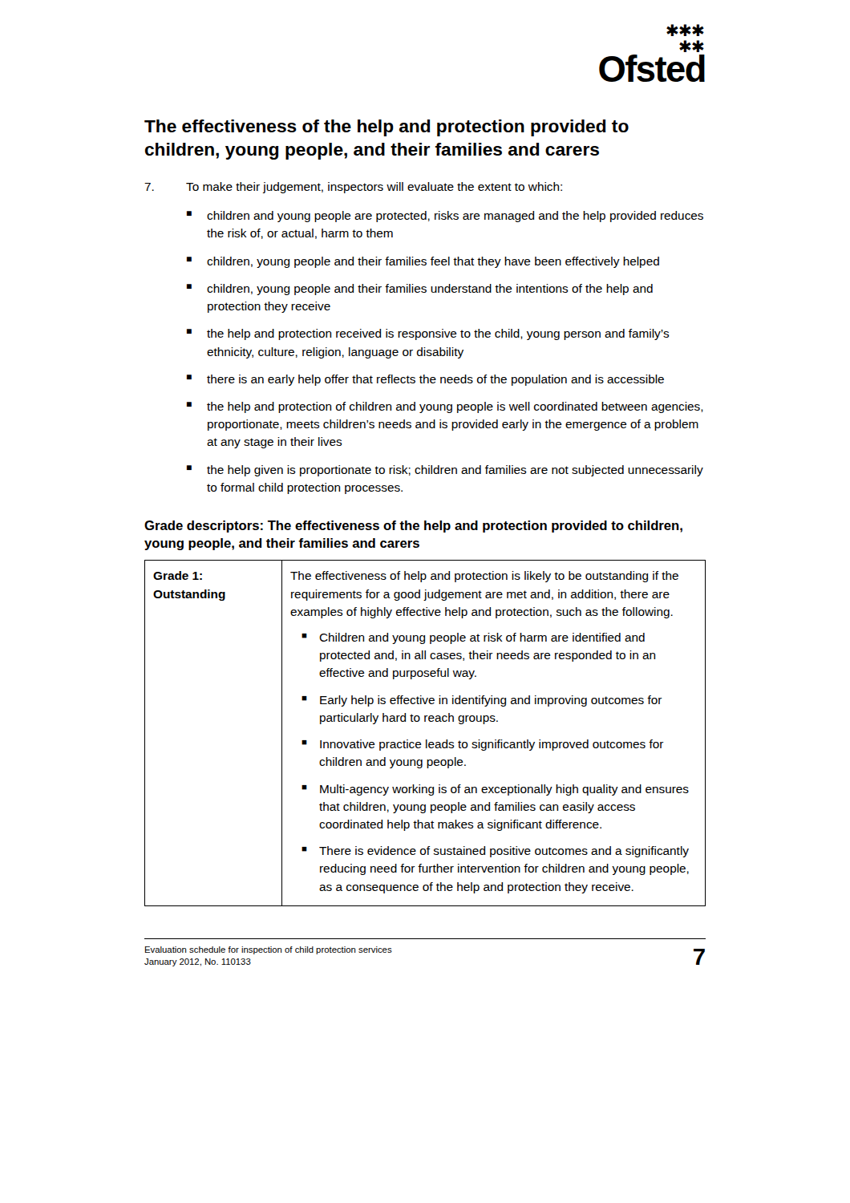✱✱✱
✱✱ Ofsted
The effectiveness of the help and protection provided to children, young people, and their families and carers
7.
To make their judgement, inspectors will evaluate the extent to which:
children and young people are protected, risks are managed and the help provided reduces the risk of, or actual, harm to them
children, young people and their families feel that they have been effectively helped
children, young people and their families understand the intentions of the help and protection they receive
the help and protection received is responsive to the child, young person and family’s ethnicity, culture, religion, language or disability
there is an early help offer that reflects the needs of the population and is accessible
the help and protection of children and young people is well coordinated between agencies, proportionate, meets children’s needs and is provided early in the emergence of a problem at any stage in their lives
the help given is proportionate to risk; children and families are not subjected unnecessarily to formal child protection processes.
Grade descriptors: The effectiveness of the help and protection provided to children, young people, and their families and carers
| Grade 1: Outstanding | The effectiveness of help and protection is likely to be outstanding if the requirements for a good judgement are met and, in addition, there are examples of highly effective help and protection, such as the following. Children and young people at risk of harm are identified and protected and, in all cases, their needs are responded to in an effective and purposeful way. Early help is effective in identifying and improving outcomes for particularly hard to reach groups. Innovative practice leads to significantly improved outcomes for children and young people. Multi-agency working is of an exceptionally high quality and ensures that children, young people and families can easily access coordinated help that makes a significant difference. There is evidence of sustained positive outcomes and a significantly reducing need for further intervention for children and young people, as a consequence of the help and protection they receive. |
Evaluation schedule for inspection of child protection services
January 2012, No. 110133
7